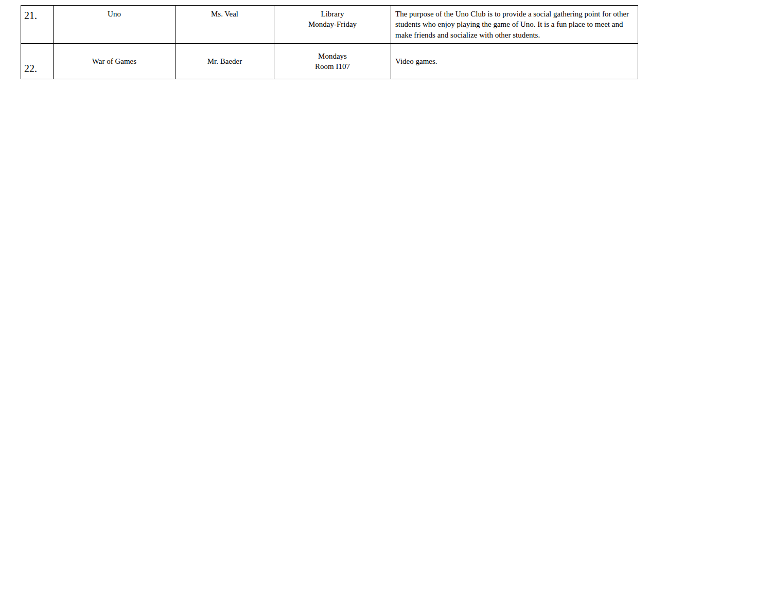| 21. | Uno | Ms. Veal | Library Monday-Friday | The purpose of the Uno Club is to provide a social gathering point for other students who enjoy playing the game of Uno. It is a fun place to meet and make friends and socialize with other students. |
| 22. | War of Games | Mr. Baeder | Mondays Room I107 | Video games. |